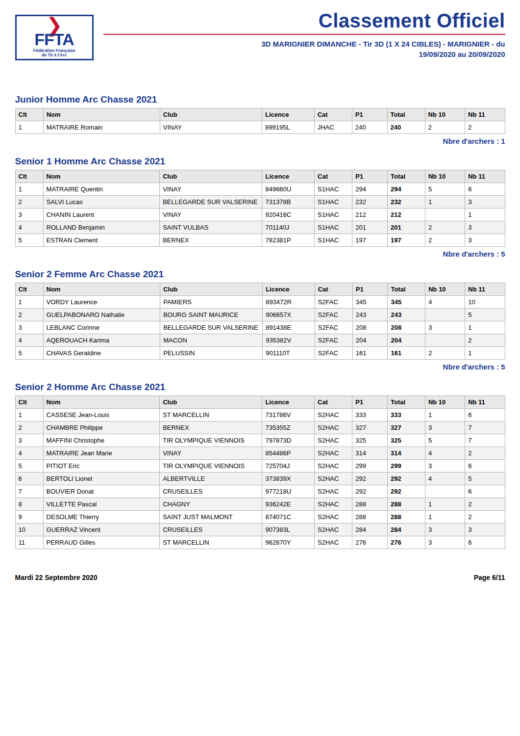❯
FFTA
Fédération Française
de Tir à l'Arc
Classement Officiel
3D MARIGNIER DIMANCHE - Tir 3D (1 X 24 CIBLES) - MARIGNIER - du
19/09/2020 au 20/09/2020
Junior Homme Arc Chasse 2021
| Clt | Nom | Club | Licence | Cat | P1 | Total | Nb 10 | Nb 11 |
| --- | --- | --- | --- | --- | --- | --- | --- | --- |
| 1 | MATRAIRE Romain | VINAY | 899195L | JHAC | 240 | 240 | 2 | 2 |
Nbre d'archers : 1
Senior 1 Homme Arc Chasse 2021
| Clt | Nom | Club | Licence | Cat | P1 | Total | Nb 10 | Nb 11 |
| --- | --- | --- | --- | --- | --- | --- | --- | --- |
| 1 | MATRAIRE Quentin | VINAY | 849660U | S1HAC | 294 | 294 | 5 | 6 |
| 2 | SALVI Lucas | BELLEGARDE SUR VALSERINE | 731378B | S1HAC | 232 | 232 | 1 | 3 |
| 3 | CHANIN Laurent | VINAY | 920416C | S1HAC | 212 | 212 | | 1 |
| 4 | ROLLAND Benjamin | SAINT VULBAS | 701140J | S1HAC | 201 | 201 | 2 | 3 |
| 5 | ESTRAN Clement | BERNEX | 782381P | S1HAC | 197 | 197 | 2 | 3 |
Nbre d'archers : 5
Senior 2 Femme Arc Chasse 2021
| Clt | Nom | Club | Licence | Cat | P1 | Total | Nb 10 | Nb 11 |
| --- | --- | --- | --- | --- | --- | --- | --- | --- |
| 1 | VORDY Laurence | PAMIERS | 893472R | S2FAC | 345 | 345 | 4 | 10 |
| 2 | GUELPABONARO Nathalie | BOURG SAINT MAURICE | 906657X | S2FAC | 243 | 243 | | 5 |
| 3 | LEBLANC Corinne | BELLEGARDE SUR VALSERINE | 891438E | S2FAC | 208 | 208 | 3 | 1 |
| 4 | AQEROUACH Karima | MACON | 935382V | S2FAC | 204 | 204 | | 2 |
| 5 | CHAVAS Geraldine | PELUSSIN | 901110T | S2FAC | 161 | 161 | 2 | 1 |
Nbre d'archers : 5
Senior 2 Homme Arc Chasse 2021
| Clt | Nom | Club | Licence | Cat | P1 | Total | Nb 10 | Nb 11 |
| --- | --- | --- | --- | --- | --- | --- | --- | --- |
| 1 | CASSESE Jean-Louis | ST MARCELLIN | 731786V | S2HAC | 333 | 333 | 1 | 6 |
| 2 | CHAMBRE Philippe | BERNEX | 735355Z | S2HAC | 327 | 327 | 3 | 7 |
| 3 | MAFFINI Christophe | TIR OLYMPIQUE VIENNOIS | 797873D | S2HAC | 325 | 325 | 5 | 7 |
| 4 | MATRAIRE Jean Marie | VINAY | 854486P | S2HAC | 314 | 314 | 4 | 2 |
| 5 | PITIOT Eric | TIR OLYMPIQUE VIENNOIS | 725704J | S2HAC | 299 | 299 | 3 | 6 |
| 6 | BERTOLI Lionel | ALBERTVILLE | 373839X | S2HAC | 292 | 292 | 4 | 5 |
| 7 | BOUVIER Donat | CRUSEILLES | 977218U | S2HAC | 292 | 292 | | 6 |
| 8 | VILLETTE Pascal | CHAGNY | 936242E | S2HAC | 288 | 288 | 1 | 2 |
| 9 | DESOLME Thierry | SAINT JUST MALMONT | 874071C | S2HAC | 288 | 288 | 1 | 2 |
| 10 | GUERRAZ Vincent | CRUSEILLES | 907383L | S2HAC | 284 | 284 | 3 | 3 |
| 11 | PERRAUD Gilles | ST MARCELLIN | 962870Y | S2HAC | 276 | 276 | 3 | 6 |
Mardi 22 Septembre 2020
Page 6/11